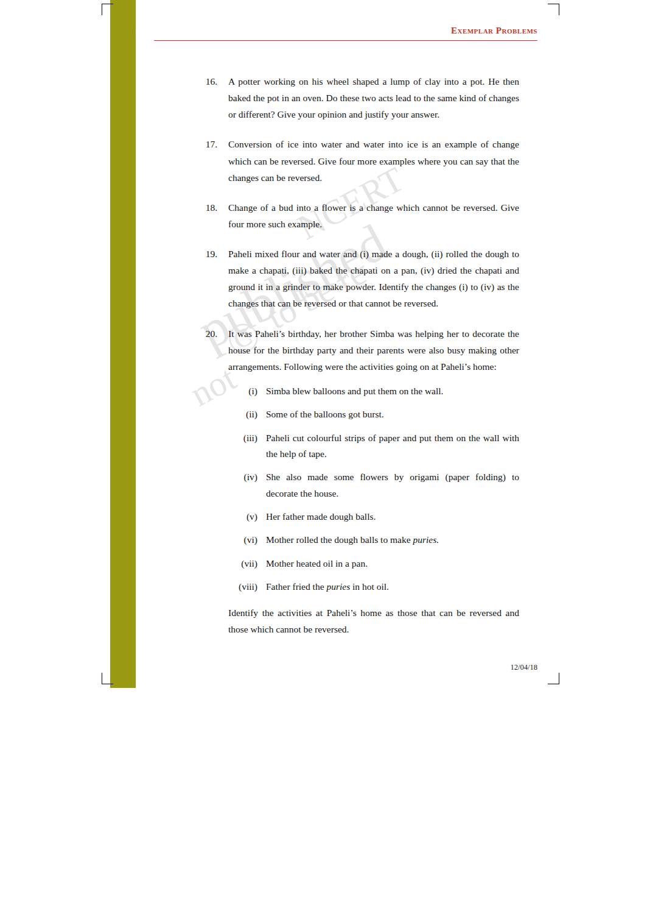36
Exemplar Problems
NCERT published to be re not ©
16. A potter working on his wheel shaped a lump of clay into a pot. He then baked the pot in an oven. Do these two acts lead to the same kind of changes or different? Give your opinion and justify your answer.
17. Conversion of ice into water and water into ice is an example of change which can be reversed. Give four more examples where you can say that the changes can be reversed.
18. Change of a bud into a flower is a change which cannot be reversed. Give four more such example.
19. Paheli mixed flour and water and (i) made a dough, (ii) rolled the dough to make a chapati, (iii) baked the chapati on a pan, (iv) dried the chapati and ground it in a grinder to make powder. Identify the changes (i) to (iv) as the changes that can be reversed or that cannot be reversed.
20. It was Paheli’s birthday, her brother Simba was helping her to decorate the house for the birthday party and their parents were also busy making other arrangements. Following were the activities going on at Paheli’s home:
(i) Simba blew balloons and put them on the wall.
(ii) Some of the balloons got burst.
(iii) Paheli cut colourful strips of paper and put them on the wall with the help of tape.
(iv) She also made some flowers by origami (paper folding) to decorate the house.
(v) Her father made dough balls.
(vi) Mother rolled the dough balls to make puries.
(vii) Mother heated oil in a pan.
(viii) Father fried the puries in hot oil.
Identify the activities at Paheli’s home as those that can be reversed and those which cannot be reversed.
12/04/18